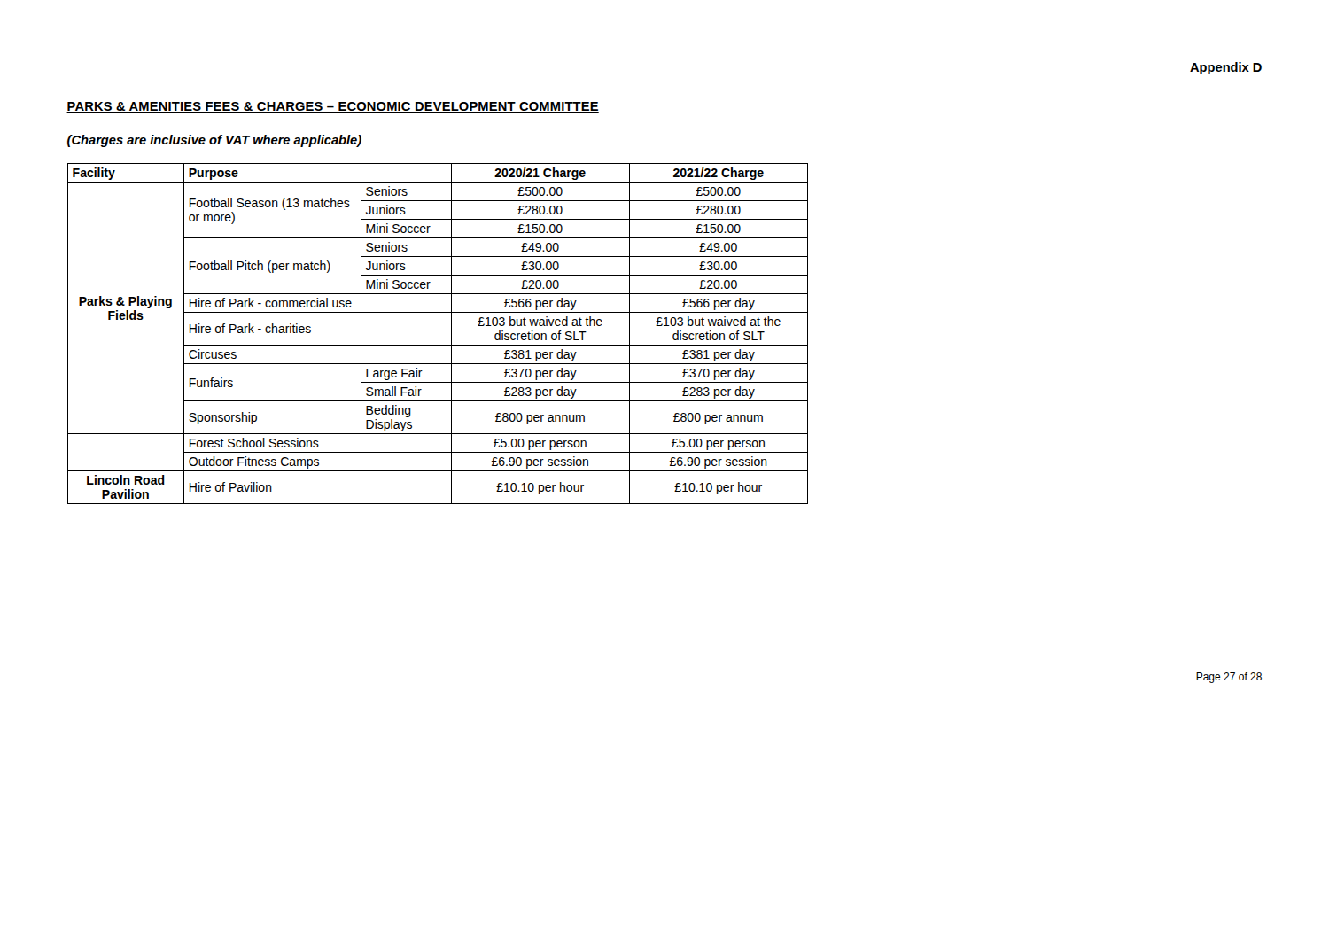Appendix D
PARKS & AMENITIES FEES & CHARGES – ECONOMIC DEVELOPMENT COMMITTEE
(Charges are inclusive of VAT where applicable)
| Facility | Purpose | 2020/21 Charge | 2021/22 Charge |
| --- | --- | --- | --- |
| Parks & Playing Fields | Football Season (13 matches or more) | Seniors | £500.00 | £500.00 |
| Juniors | £280.00 | £280.00 |
| Mini Soccer | £150.00 | £150.00 |
| Football Pitch (per match) | Seniors | £49.00 | £49.00 |
| Juniors | £30.00 | £30.00 |
| Mini Soccer | £20.00 | £20.00 |
| Hire of Park - commercial use | £566 per day | £566 per day |
| Hire of Park - charities | £103 but waived at the discretion of SLT | £103 but waived at the discretion of SLT |
| Circuses | £381 per day | £381 per day |
| Funfairs | Large Fair | £370 per day | £370 per day |
| Small Fair | £283 per day | £283 per day |
| Sponsorship | Bedding Displays | £800 per annum | £800 per annum |
| | Forest School Sessions | £5.00 per person | £5.00 per person |
| Outdoor Fitness Camps | £6.90 per session | £6.90 per session |
| Lincoln Road Pavilion | Hire of Pavilion | £10.10 per hour | £10.10 per hour |
Page 27 of 28